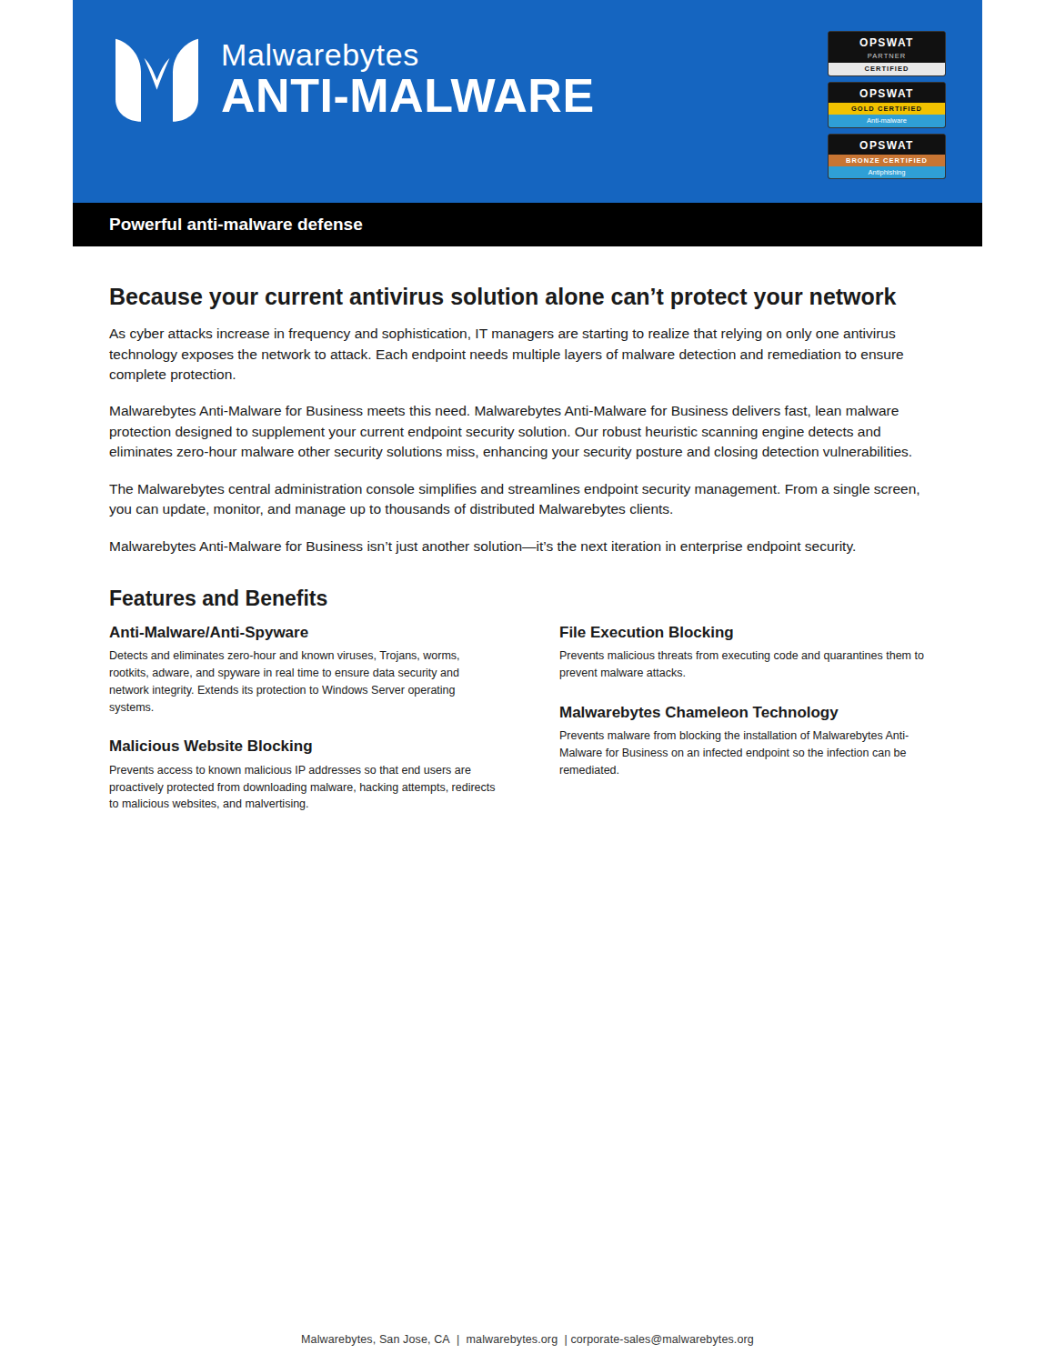Malwarebytes
ANTI-MALWARE
OPSWAT
PARTNER
CERTIFIED
OPSWAT
GOLD CERTIFIED
Anti-malware
OPSWAT
BRONZE CERTIFIED
Antiphishing
Powerful anti-malware defense
Because your current antivirus solution alone can’t protect your network
As cyber attacks increase in frequency and sophistication, IT managers are starting to realize that relying on only one antivirus technology exposes the network to attack. Each endpoint needs multiple layers of malware detection and remediation to ensure complete protection.
Malwarebytes Anti-Malware for Business meets this need. Malwarebytes Anti-Malware for Business delivers fast, lean malware protection designed to supplement your current endpoint security solution. Our robust heuristic scanning engine detects and eliminates zero-hour malware other security solutions miss, enhancing your security posture and closing detection vulnerabilities.
The Malwarebytes central administration console simplifies and streamlines endpoint security management. From a single screen, you can update, monitor, and manage up to thousands of distributed Malwarebytes clients.
Malwarebytes Anti-Malware for Business isn’t just another solution—it’s the next iteration in enterprise endpoint security.
Features and Benefits
Anti-Malware/Anti-Spyware
Detects and eliminates zero-hour and known viruses, Trojans, worms, rootkits, adware, and spyware in real time to ensure data security and network integrity. Extends its protection to Windows Server operating systems.
Malicious Website Blocking
Prevents access to known malicious IP addresses so that end users are proactively protected from downloading malware, hacking attempts, redirects to malicious websites, and malvertising.
File Execution Blocking
Prevents malicious threats from executing code and quarantines them to prevent malware attacks.
Malwarebytes Chameleon Technology
Prevents malware from blocking the installation of Malwarebytes Anti-Malware for Business on an infected endpoint so the infection can be remediated.
Malwarebytes, San Jose, CA | malwarebytes.org | corporate-sales@malwarebytes.org